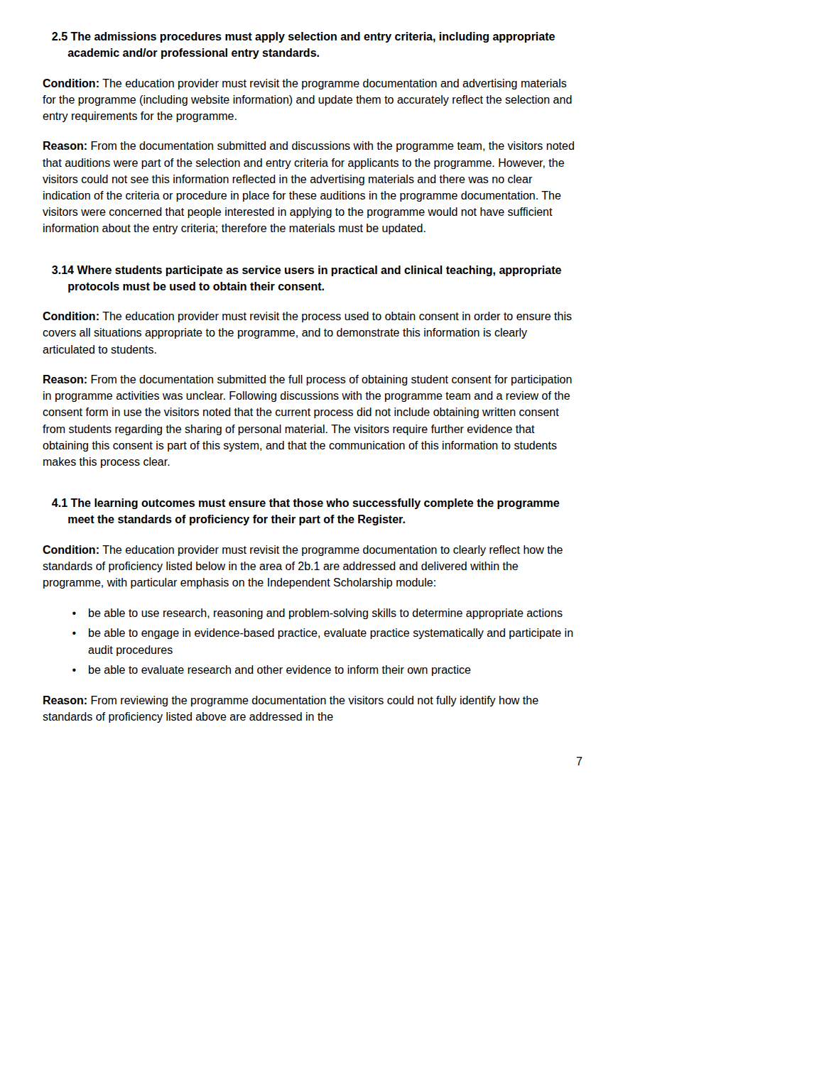2.5 The admissions procedures must apply selection and entry criteria, including appropriate academic and/or professional entry standards.
Condition: The education provider must revisit the programme documentation and advertising materials for the programme (including website information) and update them to accurately reflect the selection and entry requirements for the programme.
Reason: From the documentation submitted and discussions with the programme team, the visitors noted that auditions were part of the selection and entry criteria for applicants to the programme. However, the visitors could not see this information reflected in the advertising materials and there was no clear indication of the criteria or procedure in place for these auditions in the programme documentation. The visitors were concerned that people interested in applying to the programme would not have sufficient information about the entry criteria; therefore the materials must be updated.
3.14 Where students participate as service users in practical and clinical teaching, appropriate protocols must be used to obtain their consent.
Condition: The education provider must revisit the process used to obtain consent in order to ensure this covers all situations appropriate to the programme, and to demonstrate this information is clearly articulated to students.
Reason: From the documentation submitted the full process of obtaining student consent for participation in programme activities was unclear. Following discussions with the programme team and a review of the consent form in use the visitors noted that the current process did not include obtaining written consent from students regarding the sharing of personal material. The visitors require further evidence that obtaining this consent is part of this system, and that the communication of this information to students makes this process clear.
4.1 The learning outcomes must ensure that those who successfully complete the programme meet the standards of proficiency for their part of the Register.
Condition: The education provider must revisit the programme documentation to clearly reflect how the standards of proficiency listed below in the area of 2b.1 are addressed and delivered within the programme, with particular emphasis on the Independent Scholarship module:
be able to use research, reasoning and problem-solving skills to determine appropriate actions
be able to engage in evidence-based practice, evaluate practice systematically and participate in audit procedures
be able to evaluate research and other evidence to inform their own practice
Reason: From reviewing the programme documentation the visitors could not fully identify how the standards of proficiency listed above are addressed in the
7